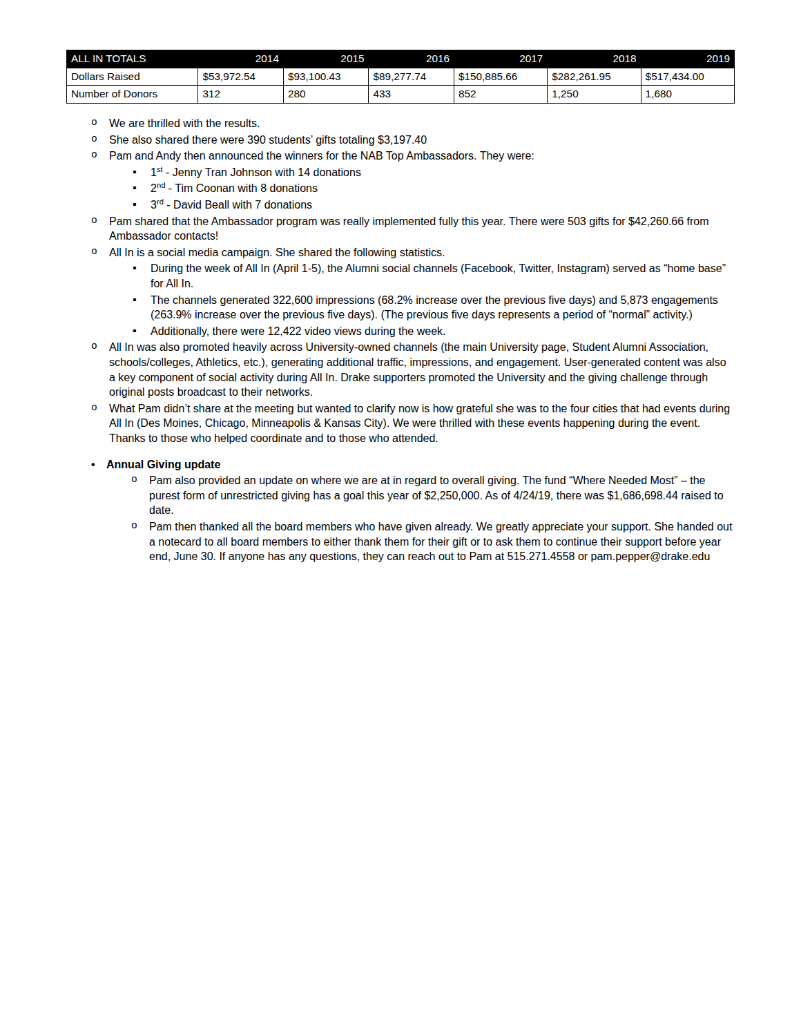| ALL IN TOTALS | 2014 | 2015 | 2016 | 2017 | 2018 | 2019 |
| --- | --- | --- | --- | --- | --- | --- |
| Dollars Raised | $53,972.54 | $93,100.43 | $89,277.74 | $150,885.66 | $282,261.95 | $517,434.00 |
| Number of Donors | 312 | 280 | 433 | 852 | 1,250 | 1,680 |
We are thrilled with the results.
She also shared there were 390 students’ gifts totaling $3,197.40
Pam and Andy then announced the winners for the NAB Top Ambassadors. They were:
1st - Jenny Tran Johnson with 14 donations
2nd - Tim Coonan with 8 donations
3rd - David Beall with 7 donations
Pam shared that the Ambassador program was really implemented fully this year. There were 503 gifts for $42,260.66 from Ambassador contacts!
All In is a social media campaign. She shared the following statistics.
During the week of All In (April 1-5), the Alumni social channels (Facebook, Twitter, Instagram) served as “home base” for All In.
The channels generated 322,600 impressions (68.2% increase over the previous five days) and 5,873 engagements (263.9% increase over the previous five days). (The previous five days represents a period of “normal” activity.)
Additionally, there were 12,422 video views during the week.
All In was also promoted heavily across University-owned channels (the main University page, Student Alumni Association, schools/colleges, Athletics, etc.), generating additional traffic, impressions, and engagement. User-generated content was also a key component of social activity during All In. Drake supporters promoted the University and the giving challenge through original posts broadcast to their networks.
What Pam didn’t share at the meeting but wanted to clarify now is how grateful she was to the four cities that had events during All In (Des Moines, Chicago, Minneapolis & Kansas City). We were thrilled with these events happening during the event. Thanks to those who helped coordinate and to those who attended.
Annual Giving update
Pam also provided an update on where we are at in regard to overall giving. The fund “Where Needed Most” – the purest form of unrestricted giving has a goal this year of $2,250,000. As of 4/24/19, there was $1,686,698.44 raised to date.
Pam then thanked all the board members who have given already. We greatly appreciate your support. She handed out a notecard to all board members to either thank them for their gift or to ask them to continue their support before year end, June 30. If anyone has any questions, they can reach out to Pam at 515.271.4558 or pam.pepper@drake.edu